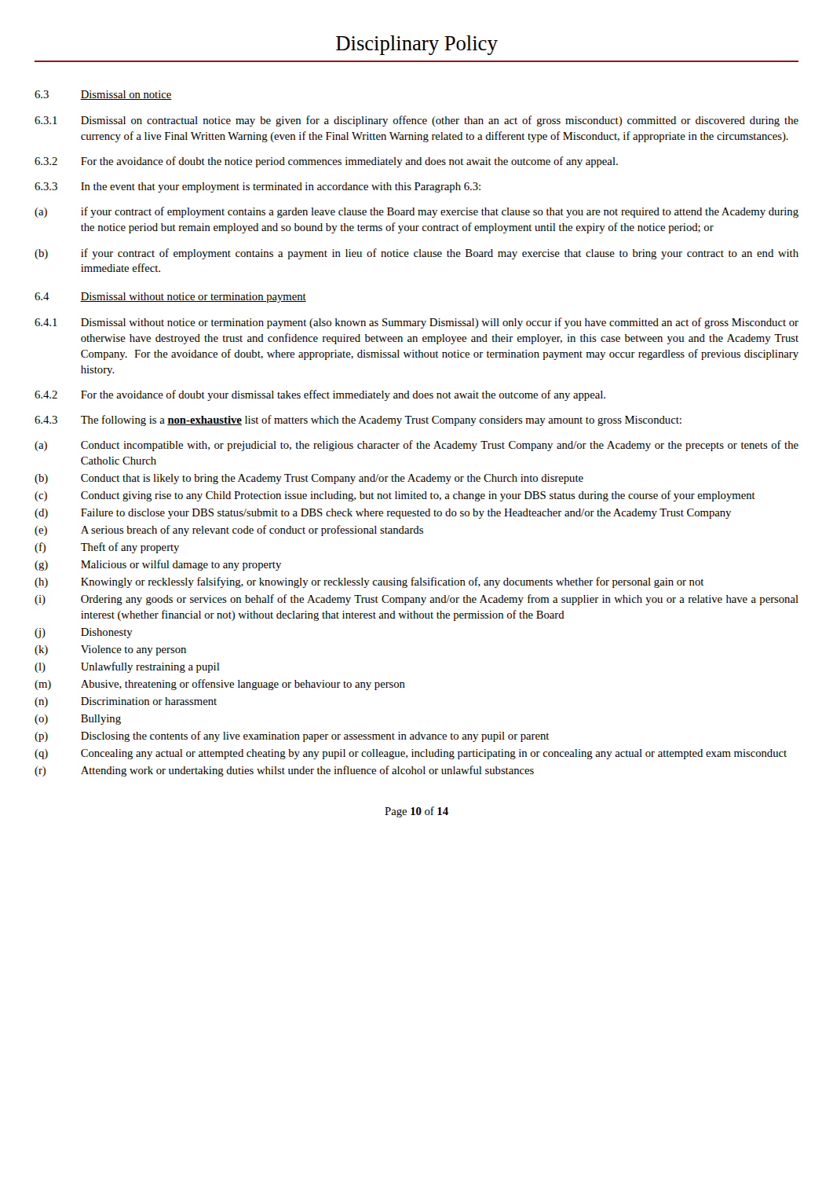Disciplinary Policy
6.3
Dismissal on notice
6.3.1
Dismissal on contractual notice may be given for a disciplinary offence (other than an act of gross misconduct) committed or discovered during the currency of a live Final Written Warning (even if the Final Written Warning related to a different type of Misconduct, if appropriate in the circumstances).
6.3.2
For the avoidance of doubt the notice period commences immediately and does not await the outcome of any appeal.
6.3.3
In the event that your employment is terminated in accordance with this Paragraph 6.3:
(a)
if your contract of employment contains a garden leave clause the Board may exercise that clause so that you are not required to attend the Academy during the notice period but remain employed and so bound by the terms of your contract of employment until the expiry of the notice period; or
(b)
if your contract of employment contains a payment in lieu of notice clause the Board may exercise that clause to bring your contract to an end with immediate effect.
6.4
Dismissal without notice or termination payment
6.4.1
Dismissal without notice or termination payment (also known as Summary Dismissal) will only occur if you have committed an act of gross Misconduct or otherwise have destroyed the trust and confidence required between an employee and their employer, in this case between you and the Academy Trust Company. For the avoidance of doubt, where appropriate, dismissal without notice or termination payment may occur regardless of previous disciplinary history.
6.4.2
For the avoidance of doubt your dismissal takes effect immediately and does not await the outcome of any appeal.
6.4.3
The following is a non-exhaustive list of matters which the Academy Trust Company considers may amount to gross Misconduct:
(a) Conduct incompatible with, or prejudicial to, the religious character of the Academy Trust Company and/or the Academy or the precepts or tenets of the Catholic Church
(b) Conduct that is likely to bring the Academy Trust Company and/or the Academy or the Church into disrepute
(c) Conduct giving rise to any Child Protection issue including, but not limited to, a change in your DBS status during the course of your employment
(d) Failure to disclose your DBS status/submit to a DBS check where requested to do so by the Headteacher and/or the Academy Trust Company
(e) A serious breach of any relevant code of conduct or professional standards
(f) Theft of any property
(g) Malicious or wilful damage to any property
(h) Knowingly or recklessly falsifying, or knowingly or recklessly causing falsification of, any documents whether for personal gain or not
(i) Ordering any goods or services on behalf of the Academy Trust Company and/or the Academy from a supplier in which you or a relative have a personal interest (whether financial or not) without declaring that interest and without the permission of the Board
(j) Dishonesty
(k) Violence to any person
(l) Unlawfully restraining a pupil
(m) Abusive, threatening or offensive language or behaviour to any person
(n) Discrimination or harassment
(o) Bullying
(p) Disclosing the contents of any live examination paper or assessment in advance to any pupil or parent
(q) Concealing any actual or attempted cheating by any pupil or colleague, including participating in or concealing any actual or attempted exam misconduct
(r) Attending work or undertaking duties whilst under the influence of alcohol or unlawful substances
Page 10 of 14